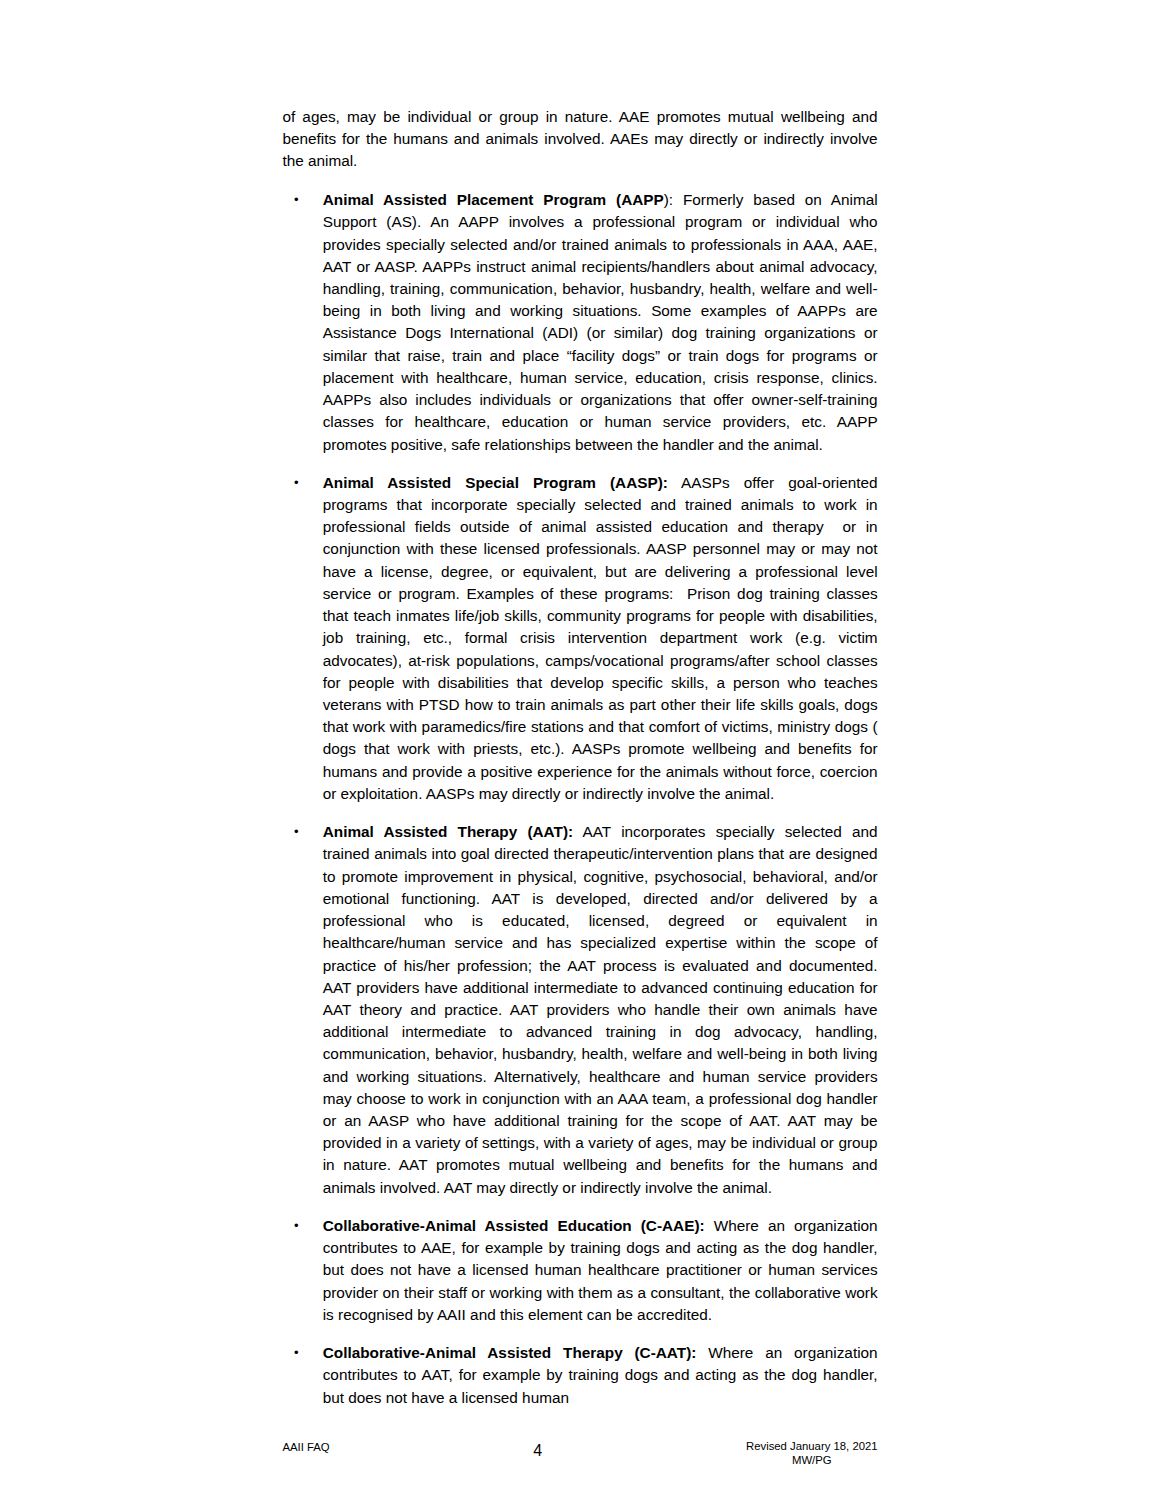of ages, may be individual or group in nature. AAE promotes mutual wellbeing and benefits for the humans and animals involved. AAEs may directly or indirectly involve the animal.
Animal Assisted Placement Program (AAPP): Formerly based on Animal Support (AS). An AAPP involves a professional program or individual who provides specially selected and/or trained animals to professionals in AAA, AAE, AAT or AASP. AAPPs instruct animal recipients/handlers about animal advocacy, handling, training, communication, behavior, husbandry, health, welfare and well-being in both living and working situations. Some examples of AAPPs are Assistance Dogs International (ADI) (or similar) dog training organizations or similar that raise, train and place “facility dogs” or train dogs for programs or placement with healthcare, human service, education, crisis response, clinics. AAPPs also includes individuals or organizations that offer owner-self-training classes for healthcare, education or human service providers, etc. AAPP promotes positive, safe relationships between the handler and the animal.
Animal Assisted Special Program (AASP): AASPs offer goal-oriented programs that incorporate specially selected and trained animals to work in professional fields outside of animal assisted education and therapy or in conjunction with these licensed professionals. AASP personnel may or may not have a license, degree, or equivalent, but are delivering a professional level service or program. Examples of these programs: Prison dog training classes that teach inmates life/job skills, community programs for people with disabilities, job training, etc., formal crisis intervention department work (e.g. victim advocates), at-risk populations, camps/vocational programs/after school classes for people with disabilities that develop specific skills, a person who teaches veterans with PTSD how to train animals as part other their life skills goals, dogs that work with paramedics/fire stations and that comfort of victims, ministry dogs ( dogs that work with priests, etc.). AASPs promote wellbeing and benefits for humans and provide a positive experience for the animals without force, coercion or exploitation. AASPs may directly or indirectly involve the animal.
Animal Assisted Therapy (AAT): AAT incorporates specially selected and trained animals into goal directed therapeutic/intervention plans that are designed to promote improvement in physical, cognitive, psychosocial, behavioral, and/or emotional functioning. AAT is developed, directed and/or delivered by a professional who is educated, licensed, degreed or equivalent in healthcare/human service and has specialized expertise within the scope of practice of his/her profession; the AAT process is evaluated and documented. AAT providers have additional intermediate to advanced continuing education for AAT theory and practice. AAT providers who handle their own animals have additional intermediate to advanced training in dog advocacy, handling, communication, behavior, husbandry, health, welfare and well-being in both living and working situations. Alternatively, healthcare and human service providers may choose to work in conjunction with an AAA team, a professional dog handler or an AASP who have additional training for the scope of AAT. AAT may be provided in a variety of settings, with a variety of ages, may be individual or group in nature. AAT promotes mutual wellbeing and benefits for the humans and animals involved. AAT may directly or indirectly involve the animal.
Collaborative-Animal Assisted Education (C-AAE): Where an organization contributes to AAE, for example by training dogs and acting as the dog handler, but does not have a licensed human healthcare practitioner or human services provider on their staff or working with them as a consultant, the collaborative work is recognised by AAII and this element can be accredited.
Collaborative-Animal Assisted Therapy (C-AAT): Where an organization contributes to AAT, for example by training dogs and acting as the dog handler, but does not have a licensed human
AAII FAQ
4
Revised January 18, 2021
MW/PG